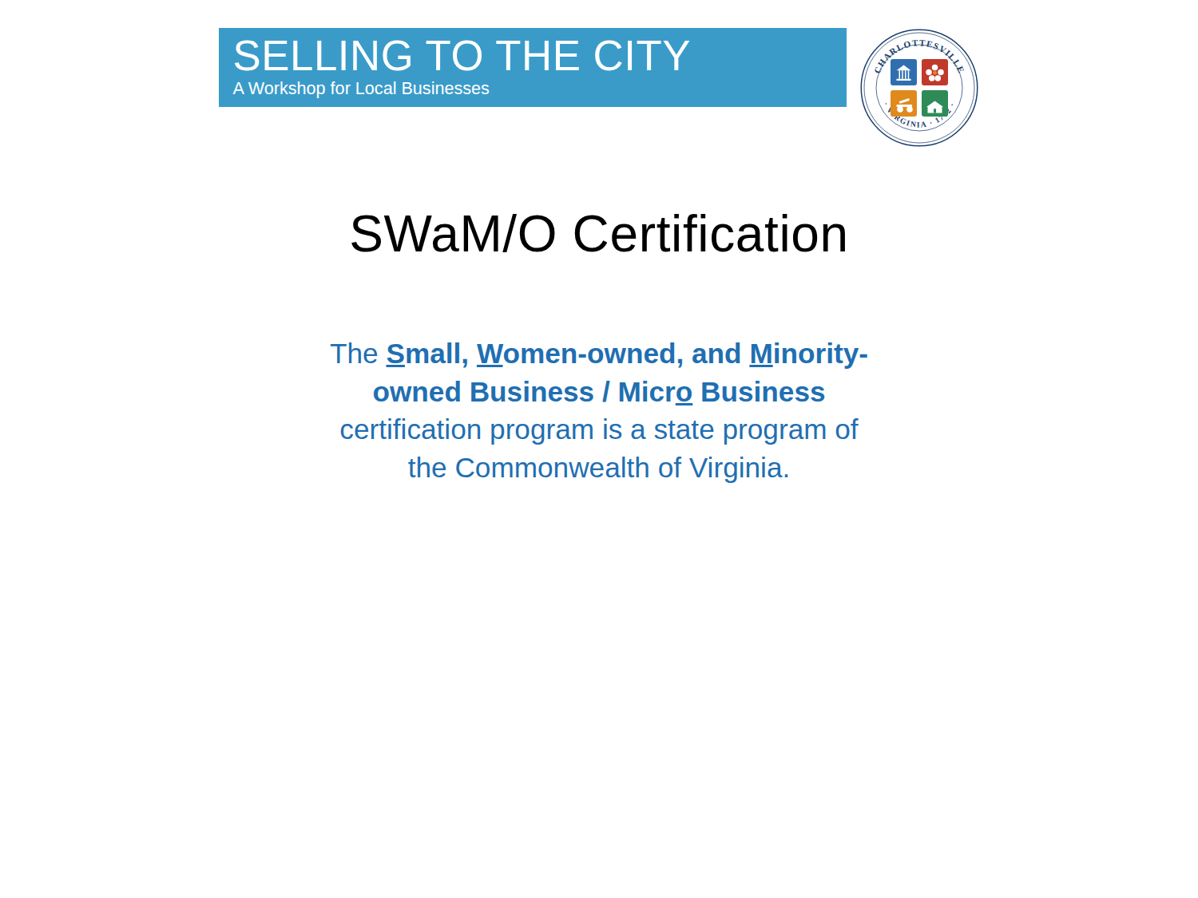Selling to the City
A Workshop for Local Businesses
CHARLOTTESVILLE · VIRGINIA · 1762 ·
SWaM/O Certification
The Small, Women-owned, and Minority-owned Business / Micro Business certification program is a state program of the Commonwealth of Virginia.